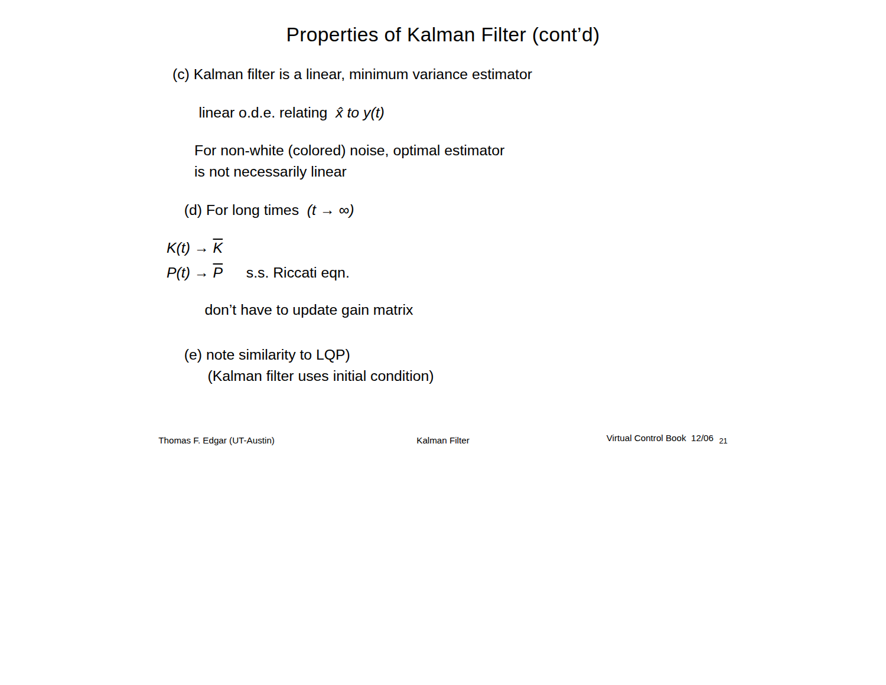Properties of Kalman Filter (cont’d)
(c) Kalman filter is a linear, minimum variance estimator
linear o.d.e. relating x̂ to y(t)
For non-white (colored) noise, optimal estimator
is not necessarily linear
(d) For long times (t → ∞)
K(t) → K
P(t) → Ps.s. Riccati eqn.
don’t have to update gain matrix
(e) note similarity to LQP)
(Kalman filter uses initial condition)
Thomas F. Edgar (UT-Austin)
Kalman Filter
Virtual Control Book 12/06 21